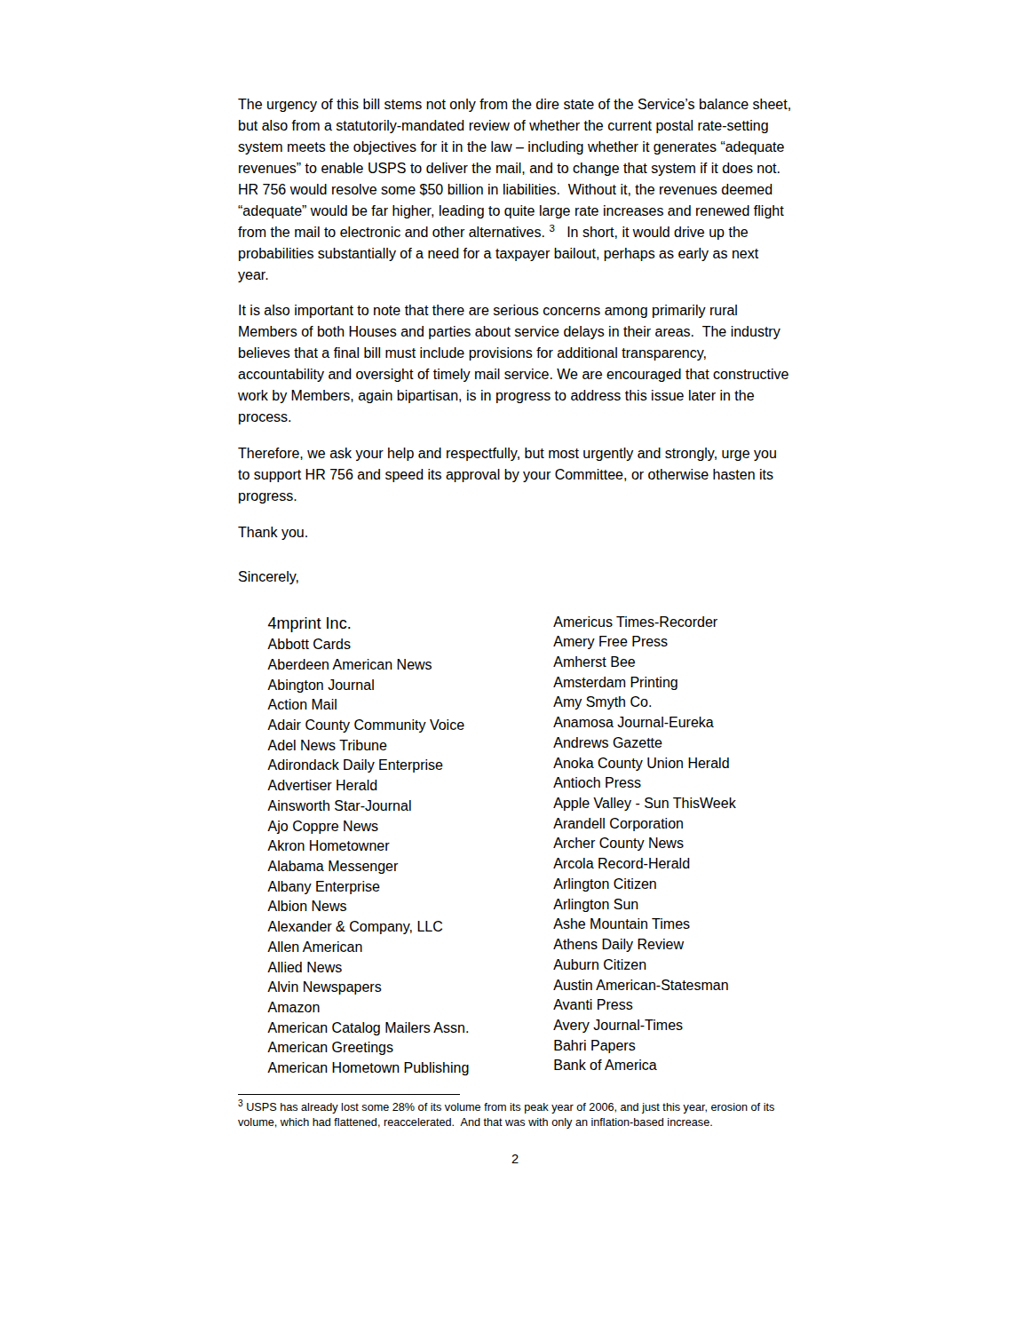The urgency of this bill stems not only from the dire state of the Service’s balance sheet, but also from a statutorily-mandated review of whether the current postal rate-setting system meets the objectives for it in the law – including whether it generates “adequate revenues” to enable USPS to deliver the mail, and to change that system if it does not. HR 756 would resolve some $50 billion in liabilities. Without it, the revenues deemed “adequate” would be far higher, leading to quite large rate increases and renewed flight from the mail to electronic and other alternatives. 3 In short, it would drive up the probabilities substantially of a need for a taxpayer bailout, perhaps as early as next year.
It is also important to note that there are serious concerns among primarily rural Members of both Houses and parties about service delays in their areas. The industry believes that a final bill must include provisions for additional transparency, accountability and oversight of timely mail service. We are encouraged that constructive work by Members, again bipartisan, is in progress to address this issue later in the process.
Therefore, we ask your help and respectfully, but most urgently and strongly, urge you to support HR 756 and speed its approval by your Committee, or otherwise hasten its progress.
Thank you.
Sincerely,
4mprint Inc.
Abbott Cards
Aberdeen American News
Abington Journal
Action Mail
Adair County Community Voice
Adel News Tribune
Adirondack Daily Enterprise
Advertiser Herald
Ainsworth Star-Journal
Ajo Coppre News
Akron Hometowner
Alabama Messenger
Albany Enterprise
Albion News
Alexander & Company, LLC
Allen American
Allied News
Alvin Newspapers
Amazon
American Catalog Mailers Assn.
American Greetings
American Hometown Publishing
Americus Times-Recorder
Amery Free Press
Amherst Bee
Amsterdam Printing
Amy Smyth Co.
Anamosa Journal-Eureka
Andrews Gazette
Anoka County Union Herald
Antioch Press
Apple Valley - Sun ThisWeek
Arandell Corporation
Archer County News
Arcola Record-Herald
Arlington Citizen
Arlington Sun
Ashe Mountain Times
Athens Daily Review
Auburn Citizen
Austin American-Statesman
Avanti Press
Avery Journal-Times
Bahri Papers
Bank of America
3 USPS has already lost some 28% of its volume from its peak year of 2006, and just this year, erosion of its volume, which had flattened, reaccelerated. And that was with only an inflation-based increase.
2